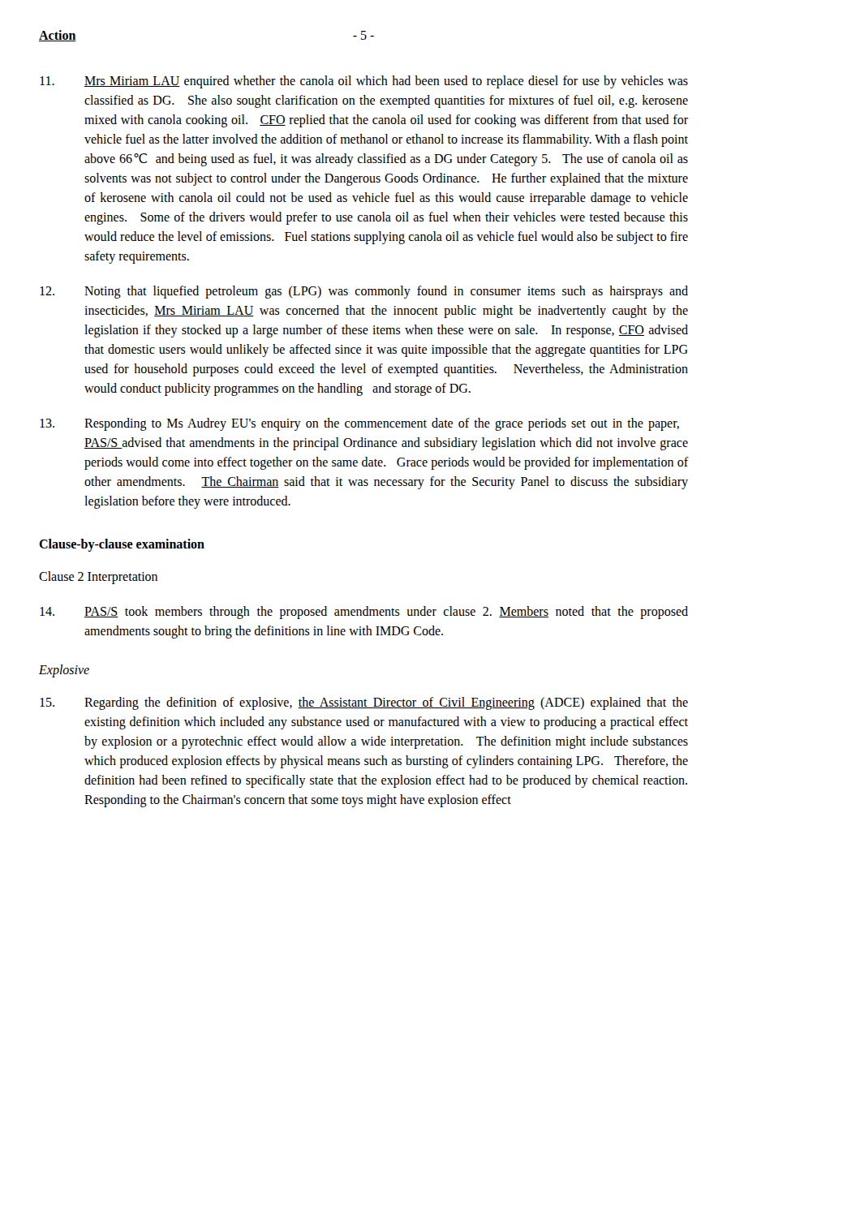Action
- 5 -
11.
Mrs Miriam LAU enquired whether the canola oil which had been used to replace diesel for use by vehicles was classified as DG. She also sought clarification on the exempted quantities for mixtures of fuel oil, e.g. kerosene mixed with canola cooking oil. CFO replied that the canola oil used for cooking was different from that used for vehicle fuel as the latter involved the addition of methanol or ethanol to increase its flammability. With a flash point above 66℃ and being used as fuel, it was already classified as a DG under Category 5. The use of canola oil as solvents was not subject to control under the Dangerous Goods Ordinance. He further explained that the mixture of kerosene with canola oil could not be used as vehicle fuel as this would cause irreparable damage to vehicle engines. Some of the drivers would prefer to use canola oil as fuel when their vehicles were tested because this would reduce the level of emissions. Fuel stations supplying canola oil as vehicle fuel would also be subject to fire safety requirements.
12.
Noting that liquefied petroleum gas (LPG) was commonly found in consumer items such as hairsprays and insecticides, Mrs Miriam LAU was concerned that the innocent public might be inadvertently caught by the legislation if they stocked up a large number of these items when these were on sale. In response, CFO advised that domestic users would unlikely be affected since it was quite impossible that the aggregate quantities for LPG used for household purposes could exceed the level of exempted quantities. Nevertheless, the Administration would conduct publicity programmes on the handling and storage of DG.
13.
Responding to Ms Audrey EU's enquiry on the commencement date of the grace periods set out in the paper, PAS/S advised that amendments in the principal Ordinance and subsidiary legislation which did not involve grace periods would come into effect together on the same date. Grace periods would be provided for implementation of other amendments. The Chairman said that it was necessary for the Security Panel to discuss the subsidiary legislation before they were introduced.
Clause-by-clause examination
Clause 2 Interpretation
14.
PAS/S took members through the proposed amendments under clause 2. Members noted that the proposed amendments sought to bring the definitions in line with IMDG Code.
Explosive
15.
Regarding the definition of explosive, the Assistant Director of Civil Engineering (ADCE) explained that the existing definition which included any substance used or manufactured with a view to producing a practical effect by explosion or a pyrotechnic effect would allow a wide interpretation. The definition might include substances which produced explosion effects by physical means such as bursting of cylinders containing LPG. Therefore, the definition had been refined to specifically state that the explosion effect had to be produced by chemical reaction. Responding to the Chairman's concern that some toys might have explosion effect